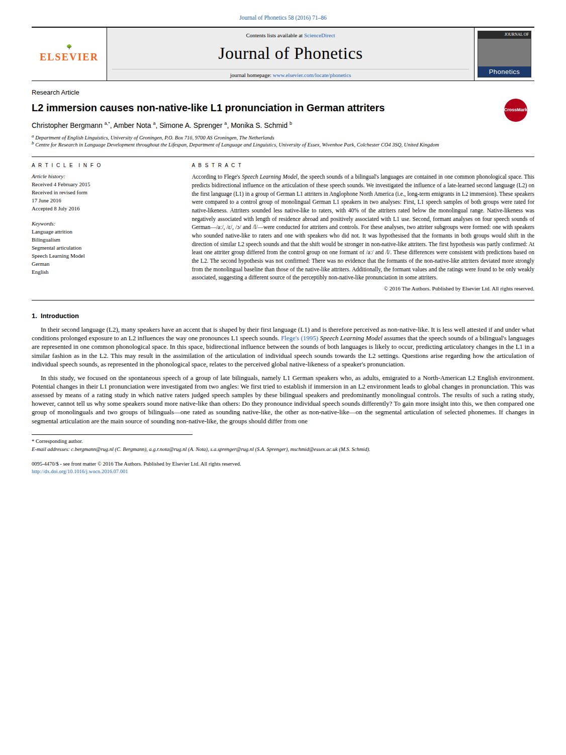Journal of Phonetics 58 (2016) 71–86
🌳 ELSEVIER
Contents lists available at ScienceDirect
Journal of Phonetics
journal homepage: www.elsevier.com/locate/phonetics
JOURNAL OF
Phonetics
Research Article
CrossMark
L2 immersion causes non-native-like L1 pronunciation in German attriters
Christopher Bergmann a,*, Amber Nota a, Simone A. Sprenger a, Monika S. Schmid b
a Department of English Linguistics, University of Groningen, P.O. Box 716, 9700 AS Groningen, The Netherlands
b Centre for Research in Language Development throughout the Lifespan, Department of Language and Linguistics, University of Essex, Wivenhoe Park, Colchester CO4 3SQ, United Kingdom
A R T I C L E I N F O
Article history:
Received 4 February 2015
Received in revised form
17 June 2016
Accepted 8 July 2016
Keywords:
Language attrition
Bilingualism
Segmental articulation
Speech Learning Model
German
English
A B S T R A C T
According to Flege's Speech Learning Model, the speech sounds of a bilingual's languages are contained in one common phonological space. This predicts bidirectional influence on the articulation of these speech sounds. We investigated the influence of a late-learned second language (L2) on the first language (L1) in a group of German L1 attriters in Anglophone North America (i.e., long-term emigrants in L2 immersion). These speakers were compared to a control group of monolingual German L1 speakers in two analyses: First, L1 speech samples of both groups were rated for native-likeness. Attriters sounded less native-like to raters, with 40% of the attriters rated below the monolingual range. Native-likeness was negatively associated with length of residence abroad and positively associated with L1 use. Second, formant analyses on four speech sounds of German—/aː/, /ɛ/, /ɔ/ and /l/—were conducted for attriters and controls. For these analyses, two attriter subgroups were formed: one with speakers who sounded native-like to raters and one with speakers who did not. It was hypothesised that the formants in both groups would shift in the direction of similar L2 speech sounds and that the shift would be stronger in non-native-like attriters. The first hypothesis was partly confirmed: At least one attriter group differed from the control group on one formant of /aː/ and /l/. These differences were consistent with predictions based on the L2. The second hypothesis was not confirmed: There was no evidence that the formants of the non-native-like attriters deviated more strongly from the monolingual baseline than those of the native-like attriters. Additionally, the formant values and the ratings were found to be only weakly associated, suggesting a different source of the perceptibly non-native-like pronunciation in some attriters.
© 2016 The Authors. Published by Elsevier Ltd. All rights reserved.
1. Introduction
In their second language (L2), many speakers have an accent that is shaped by their first language (L1) and is therefore perceived as non-native-like. It is less well attested if and under what conditions prolonged exposure to an L2 influences the way one pronounces L1 speech sounds. Flege's (1995) Speech Learning Model assumes that the speech sounds of a bilingual's languages are represented in one common phonological space. In this space, bidirectional influence between the sounds of both languages is likely to occur, predicting articulatory changes in the L1 in a similar fashion as in the L2. This may result in the assimilation of the articulation of individual speech sounds towards the L2 settings. Questions arise regarding how the articulation of individual speech sounds, as represented in the phonological space, relates to the perceived global native-likeness of a speaker's pronunciation.
In this study, we focused on the spontaneous speech of a group of late bilinguals, namely L1 German speakers who, as adults, emigrated to a North-American L2 English environment. Potential changes in their L1 pronunciation were investigated from two angles: We first tried to establish if immersion in an L2 environment leads to global changes in pronunciation. This was assessed by means of a rating study in which native raters judged speech samples by these bilingual speakers and predominantly monolingual controls. The results of such a rating study, however, cannot tell us why some speakers sound more native-like than others: Do they pronounce individual speech sounds differently? To gain more insight into this, we then compared one group of monolinguals and two groups of bilinguals—one rated as sounding native-like, the other as non-native-like—on the segmental articulation of selected phonemes. If changes in segmental articulation are the main source of sounding non-native-like, the groups should differ from one
* Corresponding author.
E-mail addresses: c.bergmann@rug.nl (C. Bergmann), a.g.r.nota@rug.nl (A. Nota), s.a.sprenger@rug.nl (S.A. Sprenger), mschmid@essex.ac.uk (M.S. Schmid).
0095-4470/$ - see front matter © 2016 The Authors. Published by Elsevier Ltd. All rights reserved.
http://dx.doi.org/10.1016/j.wocn.2016.07.001